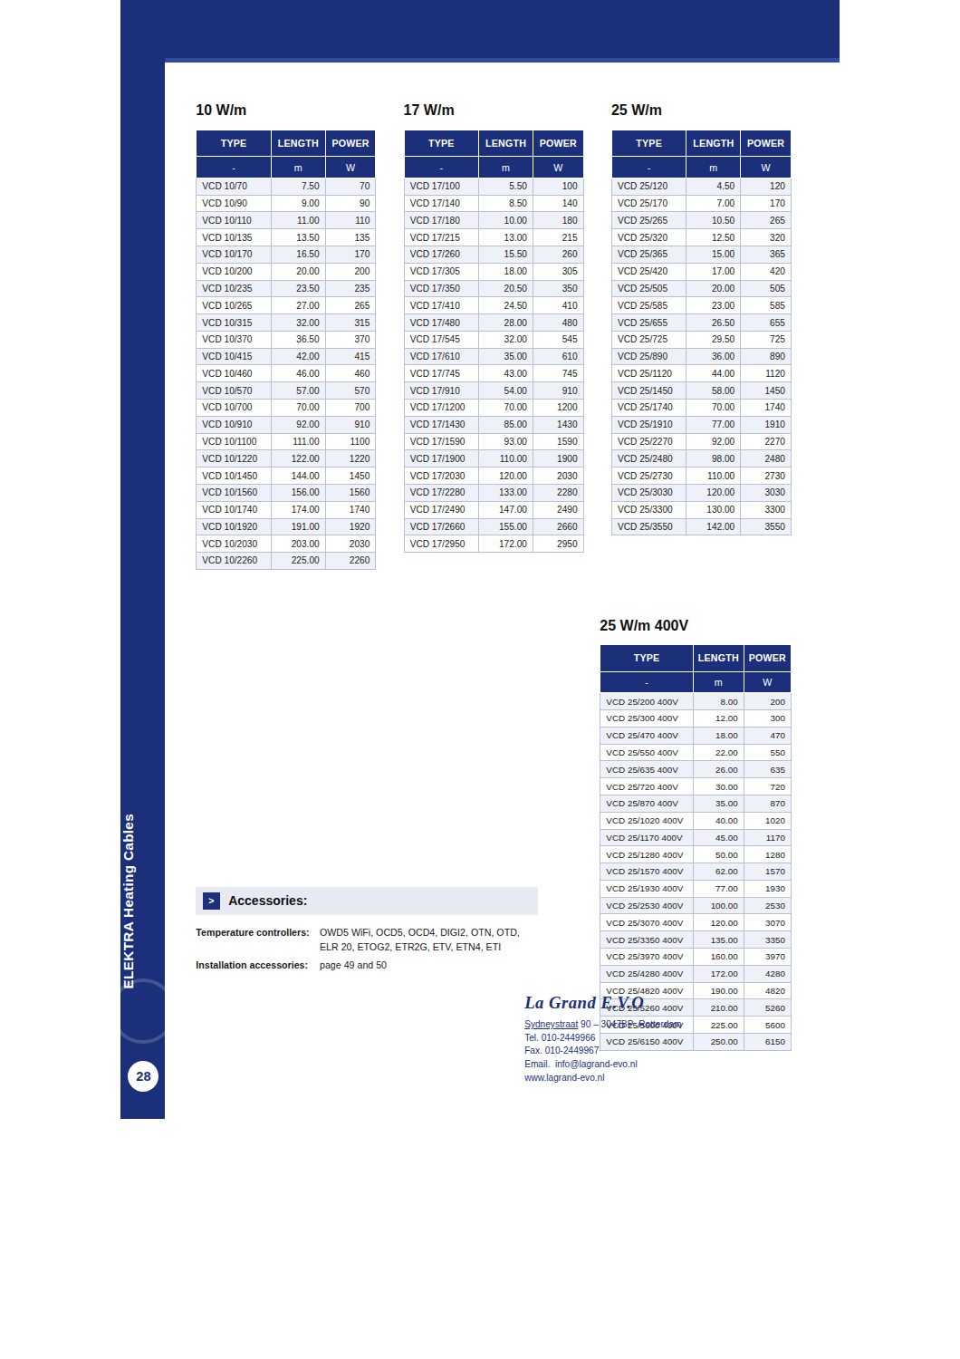ELEKTRA Heating Cables
28
10 W/m
| TYPE | LENGTH | POWER |
| --- | --- | --- |
| - | m | W |
| VCD 10/70 | 7.50 | 70 |
| VCD 10/90 | 9.00 | 90 |
| VCD 10/110 | 11.00 | 110 |
| VCD 10/135 | 13.50 | 135 |
| VCD 10/170 | 16.50 | 170 |
| VCD 10/200 | 20.00 | 200 |
| VCD 10/235 | 23.50 | 235 |
| VCD 10/265 | 27.00 | 265 |
| VCD 10/315 | 32.00 | 315 |
| VCD 10/370 | 36.50 | 370 |
| VCD 10/415 | 42.00 | 415 |
| VCD 10/460 | 46.00 | 460 |
| VCD 10/570 | 57.00 | 570 |
| VCD 10/700 | 70.00 | 700 |
| VCD 10/910 | 92.00 | 910 |
| VCD 10/1100 | 111.00 | 1100 |
| VCD 10/1220 | 122.00 | 1220 |
| VCD 10/1450 | 144.00 | 1450 |
| VCD 10/1560 | 156.00 | 1560 |
| VCD 10/1740 | 174.00 | 1740 |
| VCD 10/1920 | 191.00 | 1920 |
| VCD 10/2030 | 203.00 | 2030 |
| VCD 10/2260 | 225.00 | 2260 |
17 W/m
| TYPE | LENGTH | POWER |
| --- | --- | --- |
| - | m | W |
| VCD 17/100 | 5.50 | 100 |
| VCD 17/140 | 8.50 | 140 |
| VCD 17/180 | 10.00 | 180 |
| VCD 17/215 | 13.00 | 215 |
| VCD 17/260 | 15.50 | 260 |
| VCD 17/305 | 18.00 | 305 |
| VCD 17/350 | 20.50 | 350 |
| VCD 17/410 | 24.50 | 410 |
| VCD 17/480 | 28.00 | 480 |
| VCD 17/545 | 32.00 | 545 |
| VCD 17/610 | 35.00 | 610 |
| VCD 17/745 | 43.00 | 745 |
| VCD 17/910 | 54.00 | 910 |
| VCD 17/1200 | 70.00 | 1200 |
| VCD 17/1430 | 85.00 | 1430 |
| VCD 17/1590 | 93.00 | 1590 |
| VCD 17/1900 | 110.00 | 1900 |
| VCD 17/2030 | 120.00 | 2030 |
| VCD 17/2280 | 133.00 | 2280 |
| VCD 17/2490 | 147.00 | 2490 |
| VCD 17/2660 | 155.00 | 2660 |
| VCD 17/2950 | 172.00 | 2950 |
25 W/m
| TYPE | LENGTH | POWER |
| --- | --- | --- |
| - | m | W |
| VCD 25/120 | 4.50 | 120 |
| VCD 25/170 | 7.00 | 170 |
| VCD 25/265 | 10.50 | 265 |
| VCD 25/320 | 12.50 | 320 |
| VCD 25/365 | 15.00 | 365 |
| VCD 25/420 | 17.00 | 420 |
| VCD 25/505 | 20.00 | 505 |
| VCD 25/585 | 23.00 | 585 |
| VCD 25/655 | 26.50 | 655 |
| VCD 25/725 | 29.50 | 725 |
| VCD 25/890 | 36.00 | 890 |
| VCD 25/1120 | 44.00 | 1120 |
| VCD 25/1450 | 58.00 | 1450 |
| VCD 25/1740 | 70.00 | 1740 |
| VCD 25/1910 | 77.00 | 1910 |
| VCD 25/2270 | 92.00 | 2270 |
| VCD 25/2480 | 98.00 | 2480 |
| VCD 25/2730 | 110.00 | 2730 |
| VCD 25/3030 | 120.00 | 3030 |
| VCD 25/3300 | 130.00 | 3300 |
| VCD 25/3550 | 142.00 | 3550 |
25 W/m 400V
| TYPE | LENGTH | POWER |
| --- | --- | --- |
| - | m | W |
| VCD 25/200 400V | 8.00 | 200 |
| VCD 25/300 400V | 12.00 | 300 |
| VCD 25/470 400V | 18.00 | 470 |
| VCD 25/550 400V | 22.00 | 550 |
| VCD 25/635 400V | 26.00 | 635 |
| VCD 25/720 400V | 30.00 | 720 |
| VCD 25/870 400V | 35.00 | 870 |
| VCD 25/1020 400V | 40.00 | 1020 |
| VCD 25/1170 400V | 45.00 | 1170 |
| VCD 25/1280 400V | 50.00 | 1280 |
| VCD 25/1570 400V | 62.00 | 1570 |
| VCD 25/1930 400V | 77.00 | 1930 |
| VCD 25/2530 400V | 100.00 | 2530 |
| VCD 25/3070 400V | 120.00 | 3070 |
| VCD 25/3350 400V | 135.00 | 3350 |
| VCD 25/3970 400V | 160.00 | 3970 |
| VCD 25/4280 400V | 172.00 | 4280 |
| VCD 25/4820 400V | 190.00 | 4820 |
| VCD 25/5260 400V | 210.00 | 5260 |
| VCD 25/5600 400V | 225.00 | 5600 |
| VCD 25/6150 400V | 250.00 | 6150 |
> Accessories:
| Temperature controllers: | OWD5 WiFi, OCD5, OCD4, DIGI2, OTN, OTD, ELR 20, ETOG2, ETR2G, ETV, ETN4, ETI |
| Installation accessories: | page 49 and 50 |
La Grand E.V.O
Sydneystraat 90 – 3047BP Rotterdam
Tel. 010-2449966
Fax. 010-2449967
Email. info@lagrand-evo.nl
www.lagrand-evo.nl